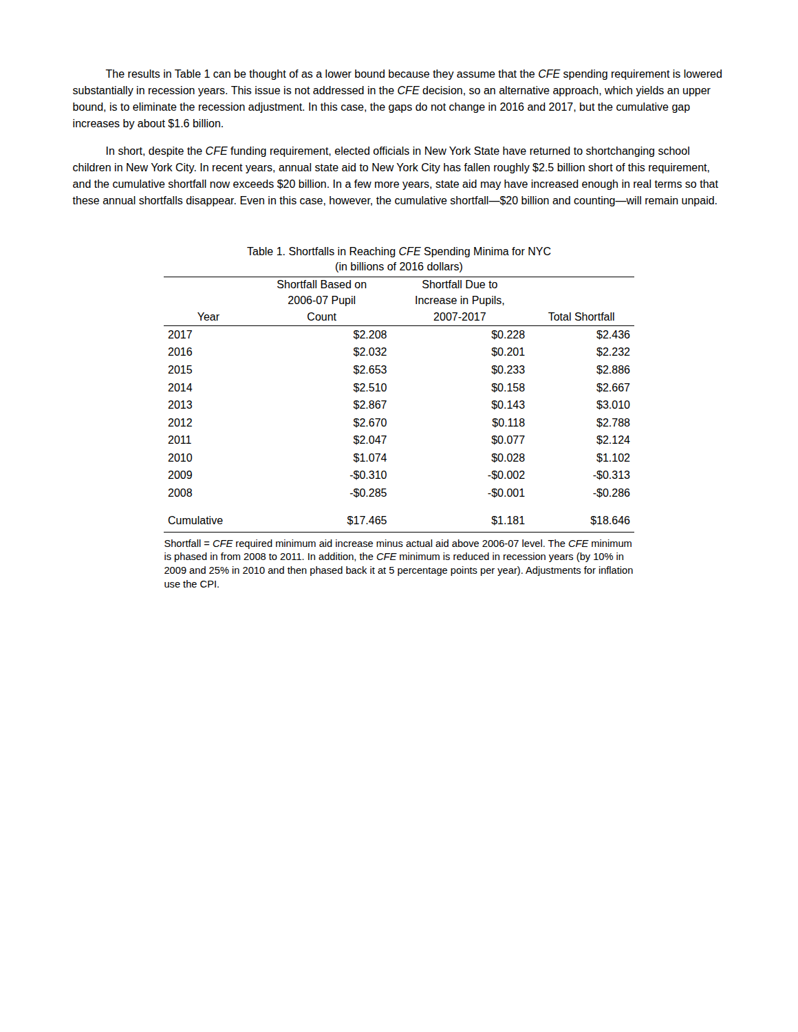The results in Table 1 can be thought of as a lower bound because they assume that the CFE spending requirement is lowered substantially in recession years. This issue is not addressed in the CFE decision, so an alternative approach, which yields an upper bound, is to eliminate the recession adjustment. In this case, the gaps do not change in 2016 and 2017, but the cumulative gap increases by about $1.6 billion.
In short, despite the CFE funding requirement, elected officials in New York State have returned to shortchanging school children in New York City. In recent years, annual state aid to New York City has fallen roughly $2.5 billion short of this requirement, and the cumulative shortfall now exceeds $20 billion. In a few more years, state aid may have increased enough in real terms so that these annual shortfalls disappear. Even in this case, however, the cumulative shortfall—$20 billion and counting—will remain unpaid.
Table 1. Shortfalls in Reaching CFE Spending Minima for NYC (in billions of 2016 dollars)
| | Shortfall Based on | Shortfall Due to | |
| --- | --- | --- | --- |
| | 2006-07 Pupil | Increase in Pupils, | |
| Year | Count | 2007-2017 | Total Shortfall |
| 2017 | $2.208 | $0.228 | $2.436 |
| 2016 | $2.032 | $0.201 | $2.232 |
| 2015 | $2.653 | $0.233 | $2.886 |
| 2014 | $2.510 | $0.158 | $2.667 |
| 2013 | $2.867 | $0.143 | $3.010 |
| 2012 | $2.670 | $0.118 | $2.788 |
| 2011 | $2.047 | $0.077 | $2.124 |
| 2010 | $1.074 | $0.028 | $1.102 |
| 2009 | -$0.310 | -$0.002 | -$0.313 |
| 2008 | -$0.285 | -$0.001 | -$0.286 |
| Cumulative | $17.465 | $1.181 | $18.646 |
Shortfall = CFE required minimum aid increase minus actual aid above 2006-07 level. The CFE minimum is phased in from 2008 to 2011. In addition, the CFE minimum is reduced in recession years (by 10% in 2009 and 25% in 2010 and then phased back it at 5 percentage points per year). Adjustments for inflation use the CPI.